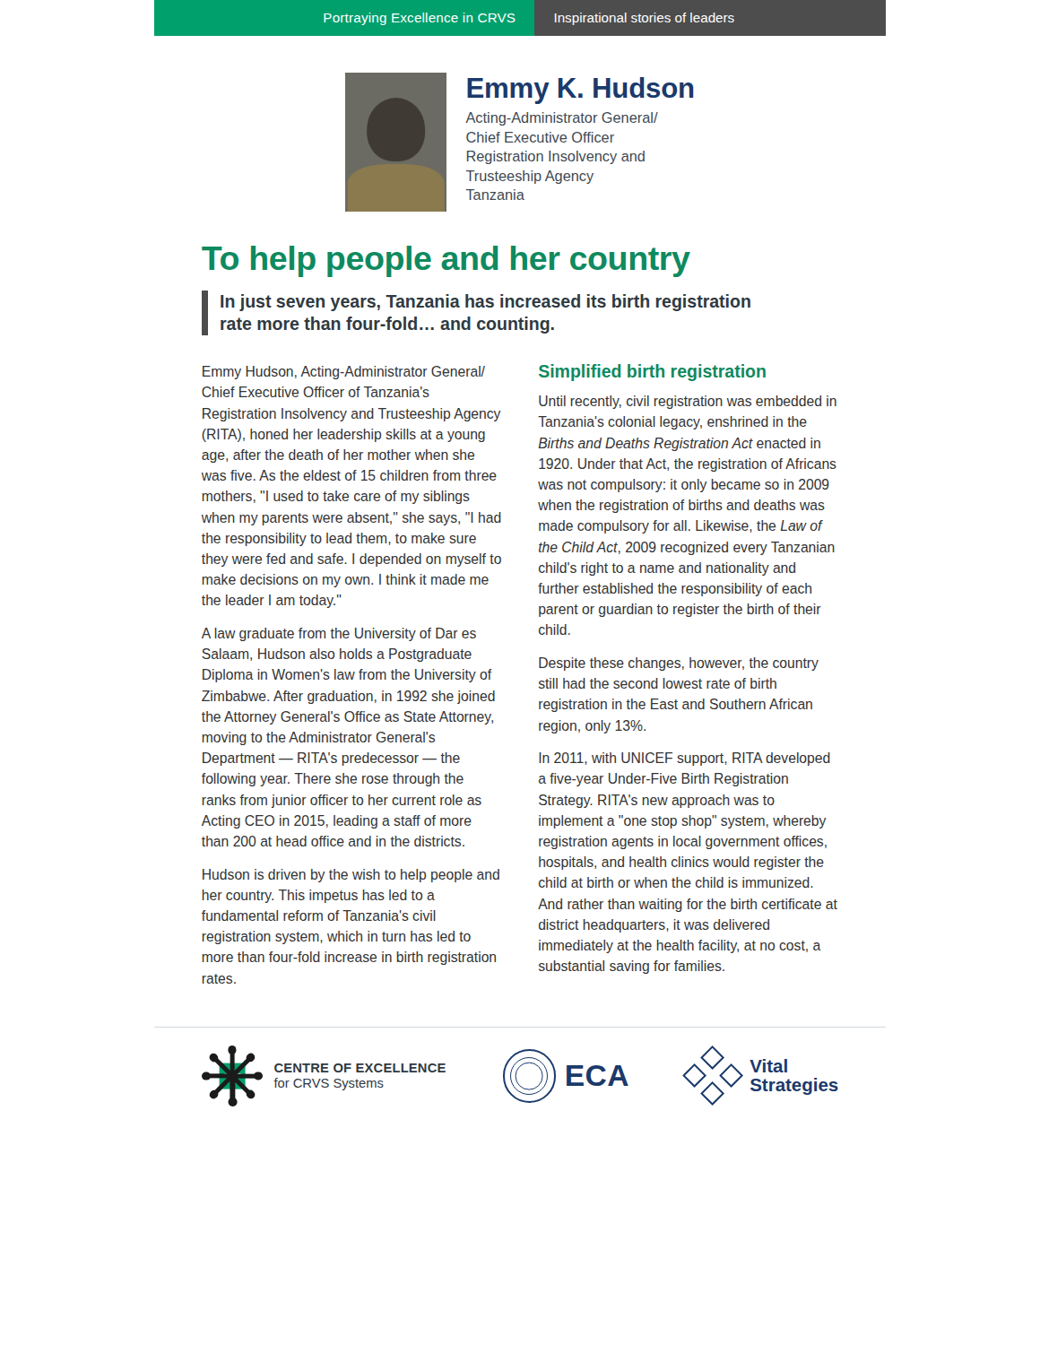Portraying Excellence in CRVS
Inspirational stories of leaders
Emmy K. Hudson
Acting-Administrator General/
Chief Executive Officer
Registration Insolvency and
Trusteeship Agency
Tanzania
To help people and her country
In just seven years, Tanzania has increased its birth registration rate more than four-fold… and counting.
Emmy Hudson, Acting-Administrator General/ Chief Executive Officer of Tanzania's Registration Insolvency and Trusteeship Agency (RITA), honed her leadership skills at a young age, after the death of her mother when she was five. As the eldest of 15 children from three mothers, "I used to take care of my siblings when my parents were absent," she says, "I had the responsibility to lead them, to make sure they were fed and safe. I depended on myself to make decisions on my own. I think it made me the leader I am today."
A law graduate from the University of Dar es Salaam, Hudson also holds a Postgraduate Diploma in Women's law from the University of Zimbabwe. After graduation, in 1992 she joined the Attorney General's Office as State Attorney, moving to the Administrator General's Department — RITA's predecessor — the following year. There she rose through the ranks from junior officer to her current role as Acting CEO in 2015, leading a staff of more than 200 at head office and in the districts.
Hudson is driven by the wish to help people and her country. This impetus has led to a fundamental reform of Tanzania's civil registration system, which in turn has led to more than four-fold increase in birth registration rates.
Simplified birth registration
Until recently, civil registration was embedded in Tanzania's colonial legacy, enshrined in the Births and Deaths Registration Act enacted in 1920. Under that Act, the registration of Africans was not compulsory: it only became so in 2009 when the registration of births and deaths was made compulsory for all. Likewise, the Law of the Child Act, 2009 recognized every Tanzanian child's right to a name and nationality and further established the responsibility of each parent or guardian to register the birth of their child.
Despite these changes, however, the country still had the second lowest rate of birth registration in the East and Southern African region, only 13%.
In 2011, with UNICEF support, RITA developed a five-year Under-Five Birth Registration Strategy. RITA's new approach was to implement a "one stop shop" system, whereby registration agents in local government offices, hospitals, and health clinics would register the child at birth or when the child is immunized. And rather than waiting for the birth certificate at district headquarters, it was delivered immediately at the health facility, at no cost, a substantial saving for families.
CRVS
CENTRE OF EXCELLENCE
for CRVS Systems
ECA
Vital
Strategies